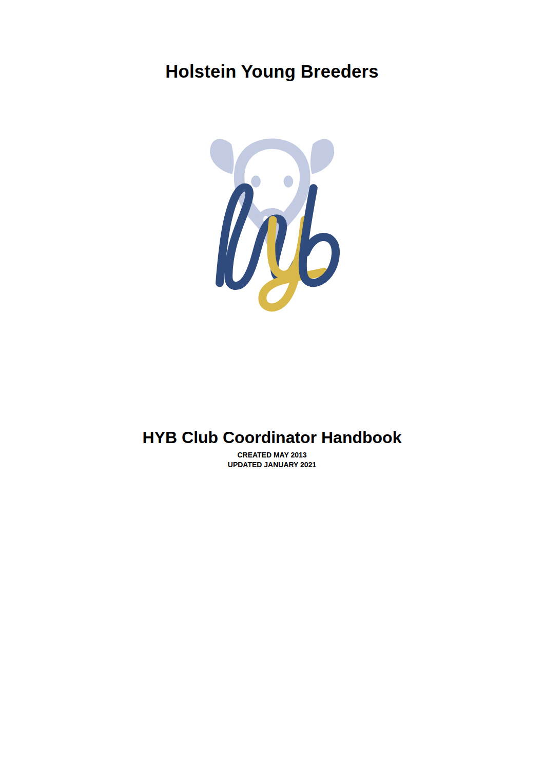Holstein Young Breeders
HYB logo
HYB Club Coordinator Handbook
CREATED MAY 2013
UPDATED JANUARY 2021